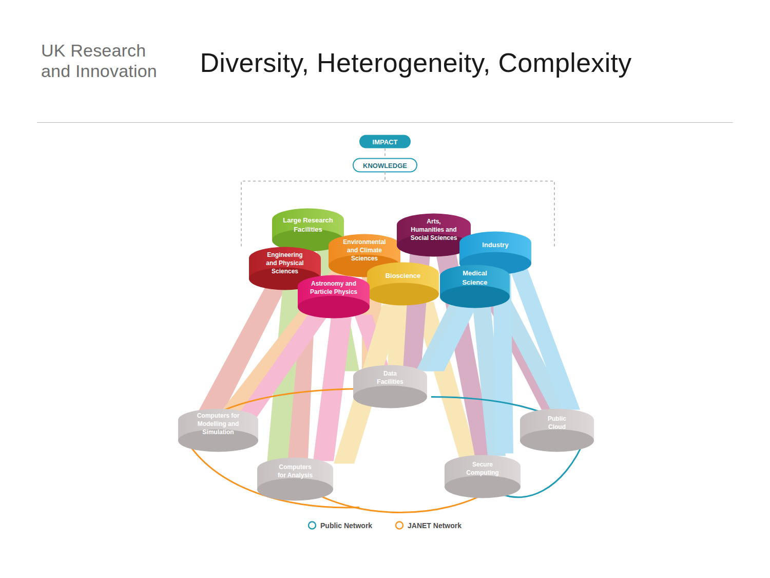UK Research and Innovation
Diversity, Heterogeneity, Complexity
IMPACT KNOWLEDGE Large Research Facilities Environmental and Climate Sciences Arts, Humanities and Social Sciences Industry Engineering and Physical Sciences Bioscience Medical Science Astronomy and Particle Physics Data Facilities Computers for Modelling and Simulation Public Cloud Computers for Analysis Secure Computing Public Network JANET Network